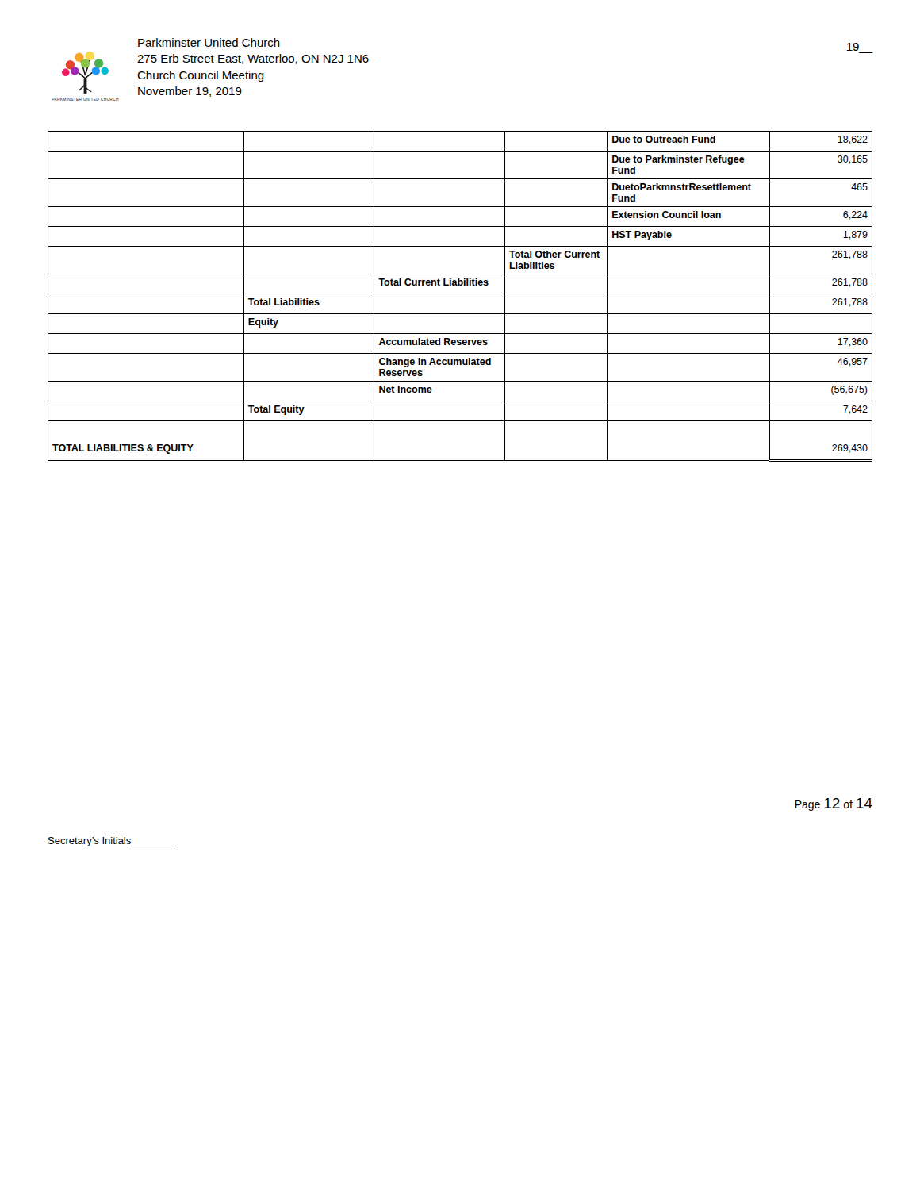19__
PARKMINSTER UNITED CHURCH
Parkminster United Church
275 Erb Street East, Waterloo, ON N2J 1N6
Church Council Meeting
November 19, 2019
| | | | | Due to Outreach Fund | 18,622 |
| | | | | Due to Parkminster Refugee Fund | 30,165 |
| | | | | DuetoParkmnstrResettlement Fund | 465 |
| | | | | Extension Council loan | 6,224 |
| | | | | HST Payable | 1,879 |
| | | | Total Other Current Liabilities | | 261,788 |
| | | Total Current Liabilities | | | 261,788 |
| | Total Liabilities | | | | 261,788 |
| | Equity | | | | |
| | | Accumulated Reserves | | | 17,360 |
| | | Change in Accumulated Reserves | | | 46,957 |
| | | Net Income | | | (56,675) |
| | Total Equity | | | | 7,642 |
| TOTAL LIABILITIES & EQUITY | | | | | 269,430 |
Page 12 of 14
Secretary’s Initials________